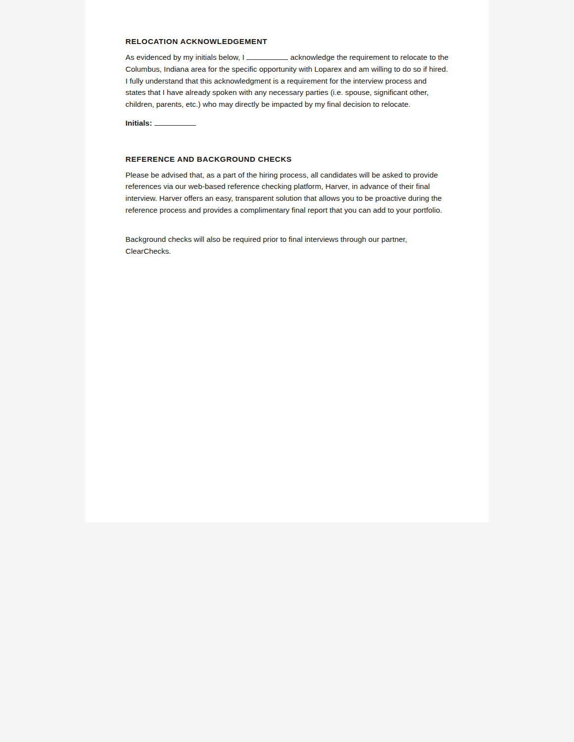Relocation Acknowledgement
As evidenced by my initials below, I acknowledge the requirement to relocate to the Columbus, Indiana area for the specific opportunity with Loparex and am willing to do so if hired. I fully understand that this acknowledgment is a requirement for the interview process and states that I have already spoken with any necessary parties (i.e. spouse, significant other, children, parents, etc.) who may directly be impacted by my final decision to relocate.
Initials:
Reference and Background Checks
Please be advised that, as a part of the hiring process, all candidates will be asked to provide references via our web-based reference checking platform, Harver, in advance of their final interview. Harver offers an easy, transparent solution that allows you to be proactive during the reference process and provides a complimentary final report that you can add to your portfolio.
Background checks will also be required prior to final interviews through our partner, ClearChecks.